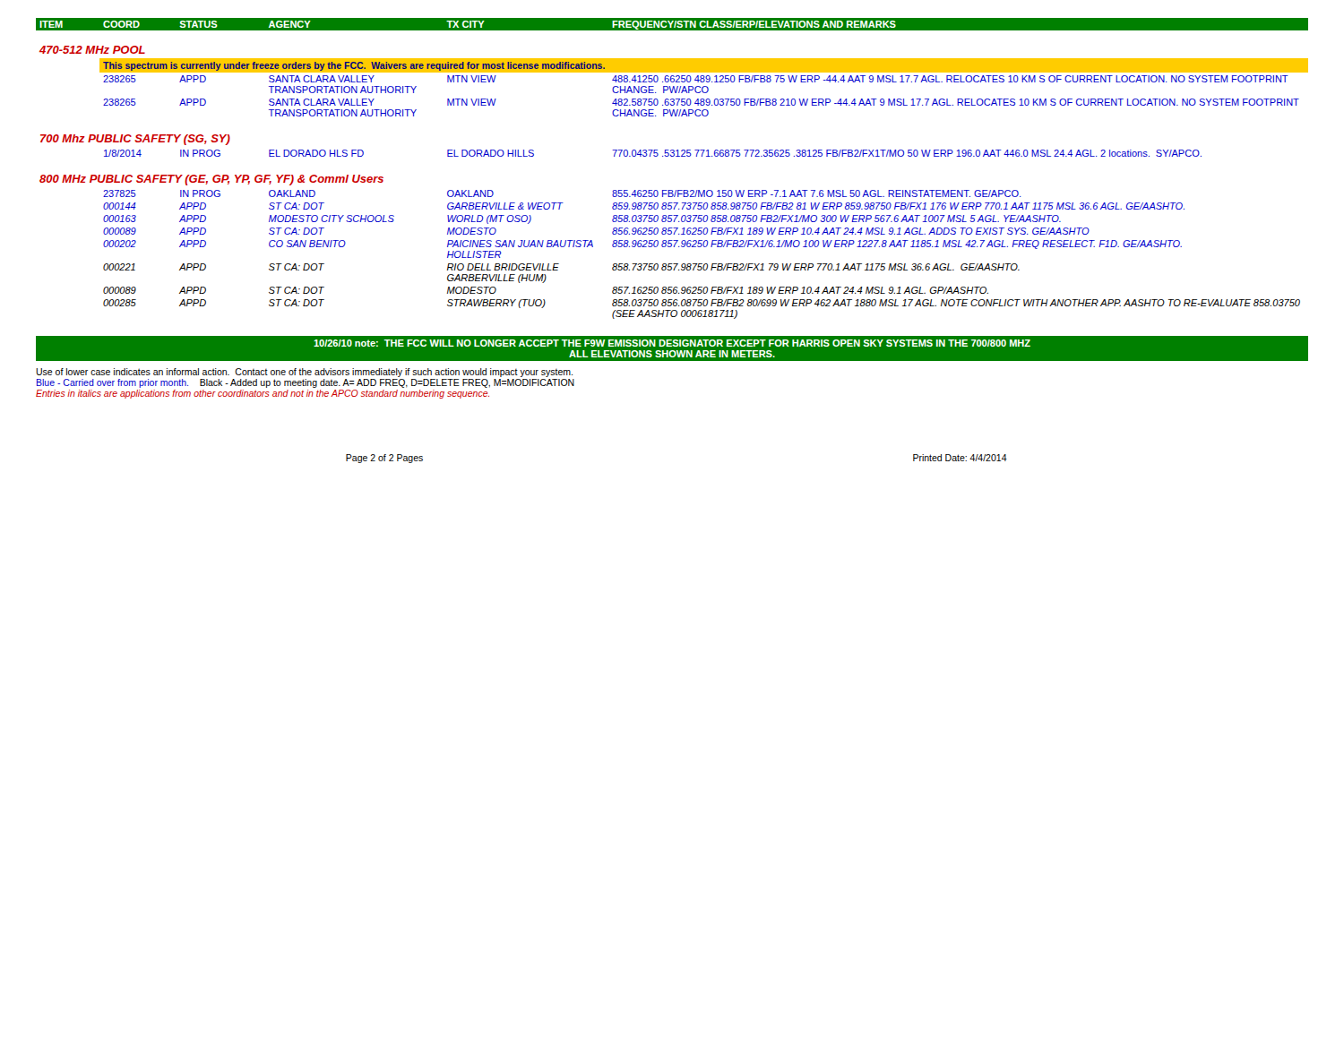| ITEM | COORD | STATUS | AGENCY | TX CITY | FREQUENCY/STN CLASS/ERP/ELEVATIONS AND REMARKS |
| 470-512 MHz POOL |
| | This spectrum is currently under freeze orders by the FCC. Waivers are required for most license modifications. |
| | 238265 | APPD | SANTA CLARA VALLEY TRANSPORTATION AUTHORITY | MTN VIEW | 488.41250 .66250 489.1250 FB/FB8 75 W ERP -44.4 AAT 9 MSL 17.7 AGL. RELOCATES 10 KM S OF CURRENT LOCATION. NO SYSTEM FOOTPRINT CHANGE. PW/APCO |
| | 238265 | APPD | SANTA CLARA VALLEY TRANSPORTATION AUTHORITY | MTN VIEW | 482.58750 .63750 489.03750 FB/FB8 210 W ERP -44.4 AAT 9 MSL 17.7 AGL. RELOCATES 10 KM S OF CURRENT LOCATION. NO SYSTEM FOOTPRINT CHANGE. PW/APCO |
| 700 Mhz PUBLIC SAFETY (SG, SY) |
| | 1/8/2014 | IN PROG | EL DORADO HLS FD | EL DORADO HILLS | 770.04375 .53125 771.66875 772.35625 .38125 FB/FB2/FX1T/MO 50 W ERP 196.0 AAT 446.0 MSL 24.4 AGL. 2 locations. SY/APCO. |
| 800 MHz PUBLIC SAFETY (GE, GP, YP, GF, YF) & Comml Users |
| | 237825 | IN PROG | OAKLAND | OAKLAND | 855.46250 FB/FB2/MO 150 W ERP -7.1 AAT 7.6 MSL 50 AGL. REINSTATEMENT. GE/APCO. |
| | 000144 | APPD | ST CA: DOT | GARBERVILLE & WEOTT | 859.98750 857.73750 858.98750 FB/FB2 81 W ERP 859.98750 FB/FX1 176 W ERP 770.1 AAT 1175 MSL 36.6 AGL. GE/AASHTO. |
| | 000163 | APPD | MODESTO CITY SCHOOLS | WORLD (MT OSO) | 858.03750 857.03750 858.08750 FB2/FX1/MO 300 W ERP 567.6 AAT 1007 MSL 5 AGL. YE/AASHTO. |
| | 000089 | APPD | ST CA: DOT | MODESTO | 856.96250 857.16250 FB/FX1 189 W ERP 10.4 AAT 24.4 MSL 9.1 AGL. ADDS TO EXIST SYS. GE/AASHTO |
| | 000202 | APPD | CO SAN BENITO | PAICINES SAN JUAN BAUTISTA HOLLISTER | 858.96250 857.96250 FB/FB2/FX1/6.1/MO 100 W ERP 1227.8 AAT 1185.1 MSL 42.7 AGL. FREQ RESELECT. F1D. GE/AASHTO. |
| | 000221 | APPD | ST CA: DOT | RIO DELL BRIDGEVILLE GARBERVILLE (HUM) | 858.73750 857.98750 FB/FB2/FX1 79 W ERP 770.1 AAT 1175 MSL 36.6 AGL. GE/AASHTO. |
| | 000089 | APPD | ST CA: DOT | MODESTO | 857.16250 856.96250 FB/FX1 189 W ERP 10.4 AAT 24.4 MSL 9.1 AGL. GP/AASHTO. |
| | 000285 | APPD | ST CA: DOT | STRAWBERRY (TUO) | 858.03750 856.08750 FB/FB2 80/699 W ERP 462 AAT 1880 MSL 17 AGL. NOTE CONFLICT WITH ANOTHER APP. AASHTO TO RE-EVALUATE 858.03750 (SEE AASHTO 0006181711) |
10/26/10 note: THE FCC WILL NO LONGER ACCEPT THE F9W EMISSION DESIGNATOR EXCEPT FOR HARRIS OPEN SKY SYSTEMS IN THE 700/800 MHZ
ALL ELEVATIONS SHOWN ARE IN METERS.
Use of lower case indicates an informal action. Contact one of the advisors immediately if such action would impact your system.
Blue - Carried over from prior month. Black - Added up to meeting date. A= ADD FREQ, D=DELETE FREQ, M=MODIFICATION
Entries in italics are applications from other coordinators and not in the APCO standard numbering sequence.
Page 2 of 2 Pages Printed Date: 4/4/2014